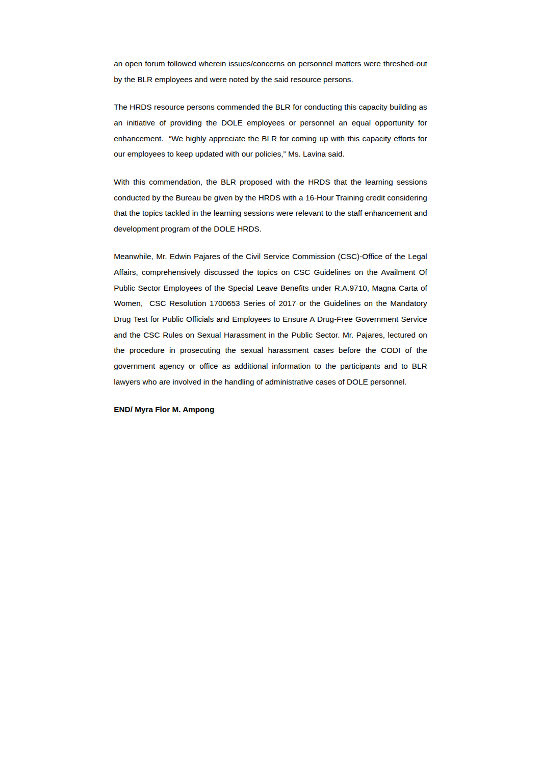an open forum followed wherein issues/concerns on personnel matters were threshed-out by the BLR employees and were noted by the said resource persons.
The HRDS resource persons commended the BLR for conducting this capacity building as an initiative of providing the DOLE employees or personnel an equal opportunity for enhancement. “We highly appreciate the BLR for coming up with this capacity efforts for our employees to keep updated with our policies,” Ms. Lavina said.
With this commendation, the BLR proposed with the HRDS that the learning sessions conducted by the Bureau be given by the HRDS with a 16-Hour Training credit considering that the topics tackled in the learning sessions were relevant to the staff enhancement and development program of the DOLE HRDS.
Meanwhile, Mr. Edwin Pajares of the Civil Service Commission (CSC)-Office of the Legal Affairs, comprehensively discussed the topics on CSC Guidelines on the Availment Of Public Sector Employees of the Special Leave Benefits under R.A.9710, Magna Carta of Women, CSC Resolution 1700653 Series of 2017 or the Guidelines on the Mandatory Drug Test for Public Officials and Employees to Ensure A Drug-Free Government Service and the CSC Rules on Sexual Harassment in the Public Sector. Mr. Pajares, lectured on the procedure in prosecuting the sexual harassment cases before the CODI of the government agency or office as additional information to the participants and to BLR lawyers who are involved in the handling of administrative cases of DOLE personnel.
END/ Myra Flor M. Ampong